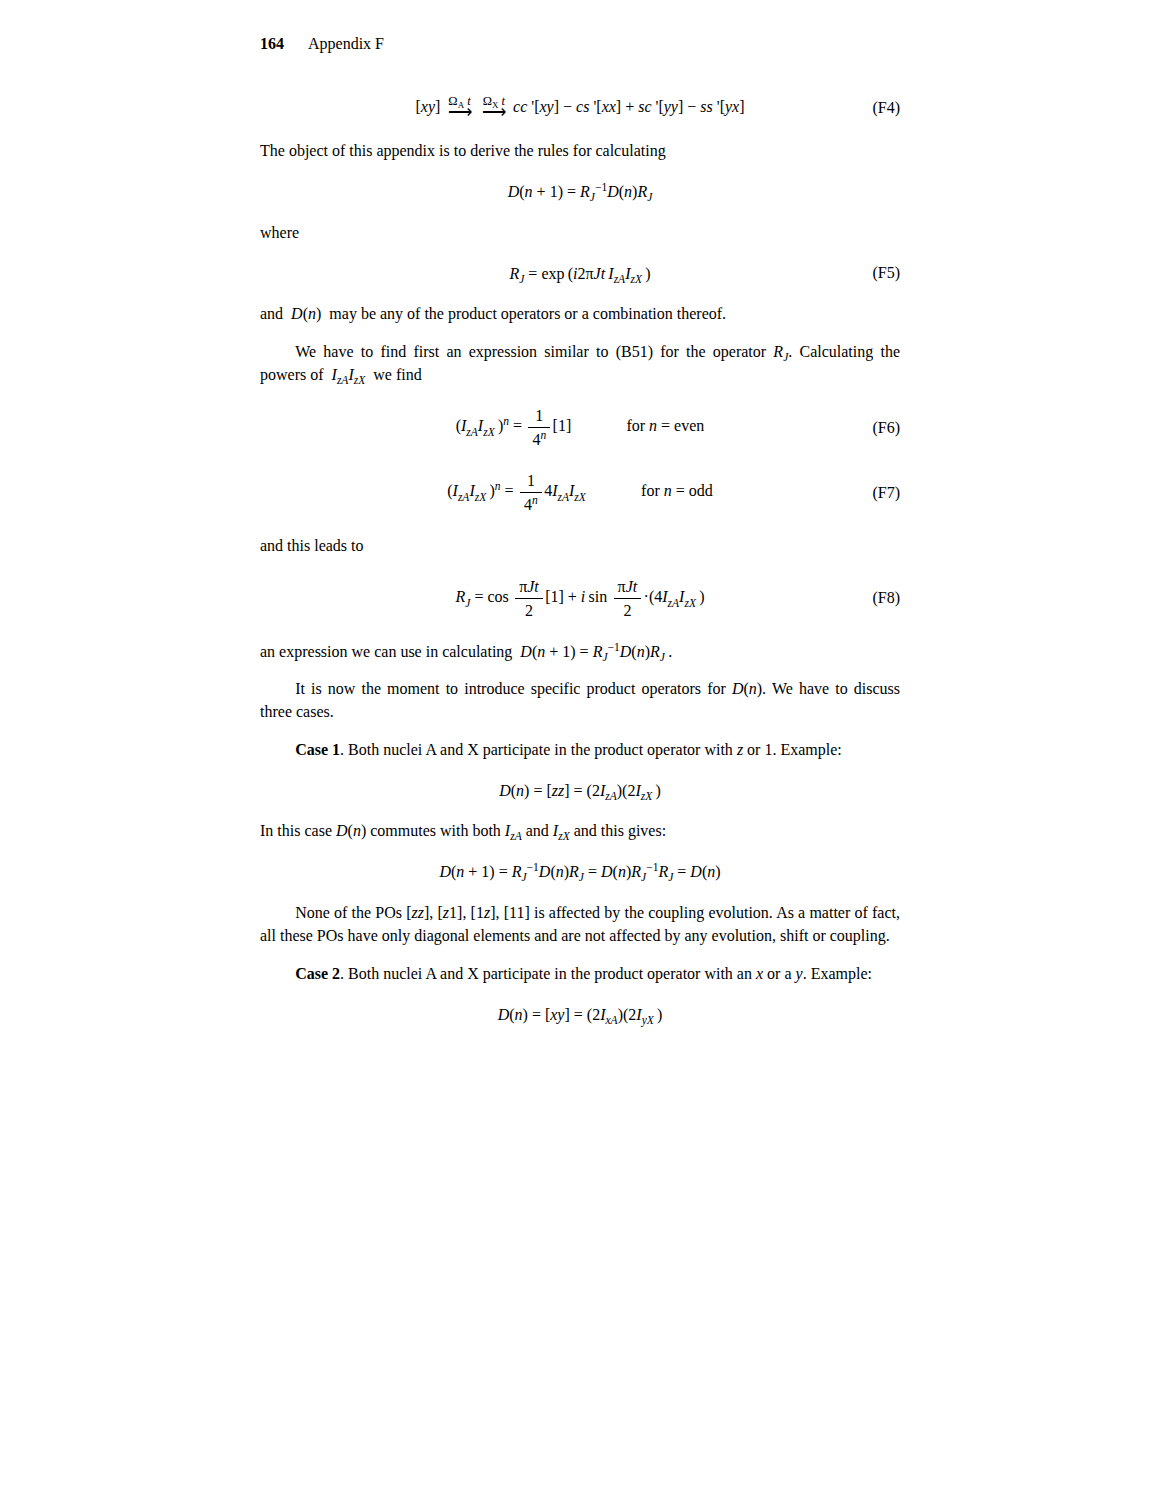164 Appendix F
[xy] ΩA t⟶ ΩX t⟶ cc '[xy] − cs '[xx] + sc '[yy] − ss '[yx] (F4)
The object of this appendix is to derive the rules for calculating
D(n + 1) = RJ−1D(n)RJ
where
RJ = exp (i2πJt IzAIzX ) (F5)
and D(n) may be any of the product operators or a combination thereof.
We have to find first an expression similar to (B51) for the operator RJ. Calculating the powers of IzAIzX we find
(IzAIzX )n = 14n[1] for n = even (F6)
(IzAIzX )n = 14n4IzAIzX for n = odd (F7)
and this leads to
RJ = cos πJt 2[1] + i sin πJt 2·(4IzAIzX ) (F8)
an expression we can use in calculating D(n + 1) = RJ−1D(n)RJ .
It is now the moment to introduce specific product operators for D(n). We have to discuss three cases.
Case 1. Both nuclei A and X participate in the product operator with z or 1. Example:
D(n) = [zz] = (2IzA)(2IzX )
In this case D(n) commutes with both IzA and IzX and this gives:
D(n + 1) = RJ−1D(n)RJ = D(n)RJ−1RJ = D(n)
None of the POs [zz], [z1], [1z], [11] is affected by the coupling evolution. As a matter of fact, all these POs have only diagonal elements and are not affected by any evolution, shift or coupling.
Case 2. Both nuclei A and X participate in the product operator with an x or a y. Example:
D(n) = [xy] = (2IxA)(2IyX )